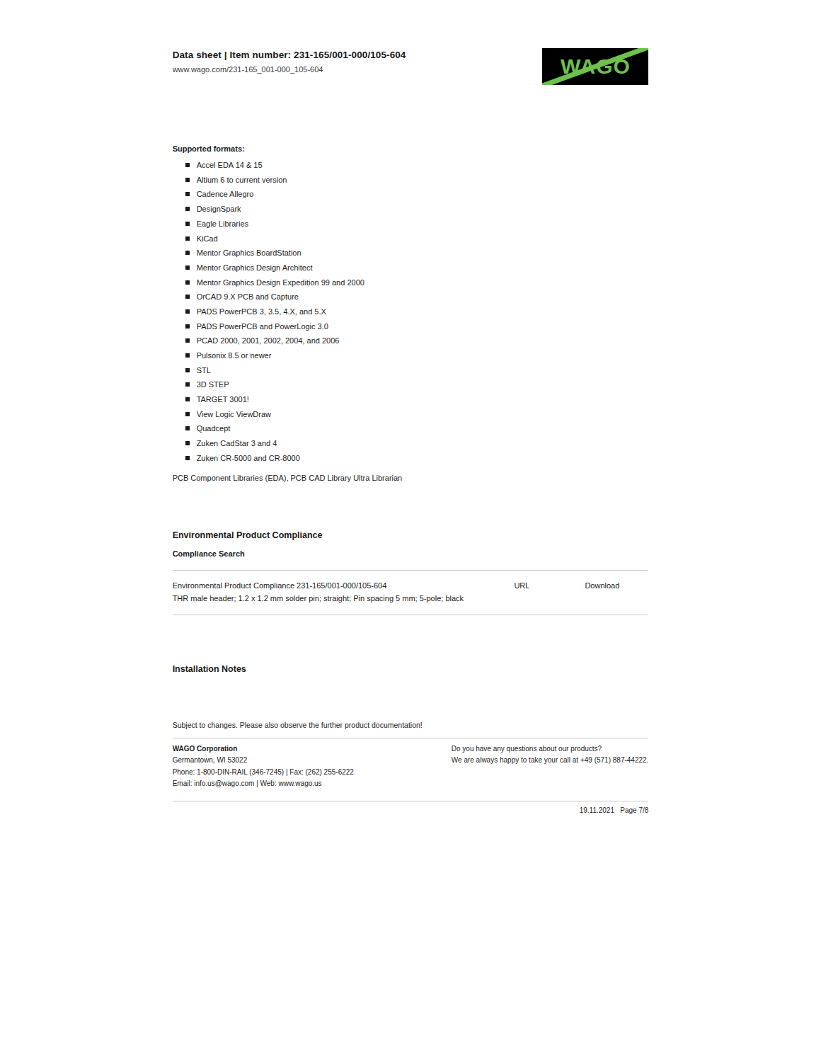Data sheet | Item number: 231-165/001-000/105-604
www.wago.com/231-165_001-000_105-604
WAGO
Supported formats:
Accel EDA 14 & 15
Altium 6 to current version
Cadence Allegro
DesignSpark
Eagle Libraries
KiCad
Mentor Graphics BoardStation
Mentor Graphics Design Architect
Mentor Graphics Design Expedition 99 and 2000
OrCAD 9.X PCB and Capture
PADS PowerPCB 3, 3.5, 4.X, and 5.X
PADS PowerPCB and PowerLogic 3.0
PCAD 2000, 2001, 2002, 2004, and 2006
Pulsonix 8.5 or newer
STL
3D STEP
TARGET 3001!
View Logic ViewDraw
Quadcept
Zuken CadStar 3 and 4
Zuken CR-5000 and CR-8000
PCB Component Libraries (EDA), PCB CAD Library Ultra Librarian
Environmental Product Compliance
Compliance Search
Environmental Product Compliance 231-165/001-000/105-604
THR male header; 1.2 x 1.2 mm solder pin; straight; Pin spacing 5 mm; 5-pole; black
URL
Download
Installation Notes
Subject to changes. Please also observe the further product documentation!
WAGO Corporation
Germantown, WI 53022
Phone: 1-800-DIN-RAIL (346-7245) | Fax: (262) 255-6222
Email: info.us@wago.com | Web: www.wago.us
Do you have any questions about our products?
We are always happy to take your call at +49 (571) 887-44222.
19.11.2021 Page 7/8